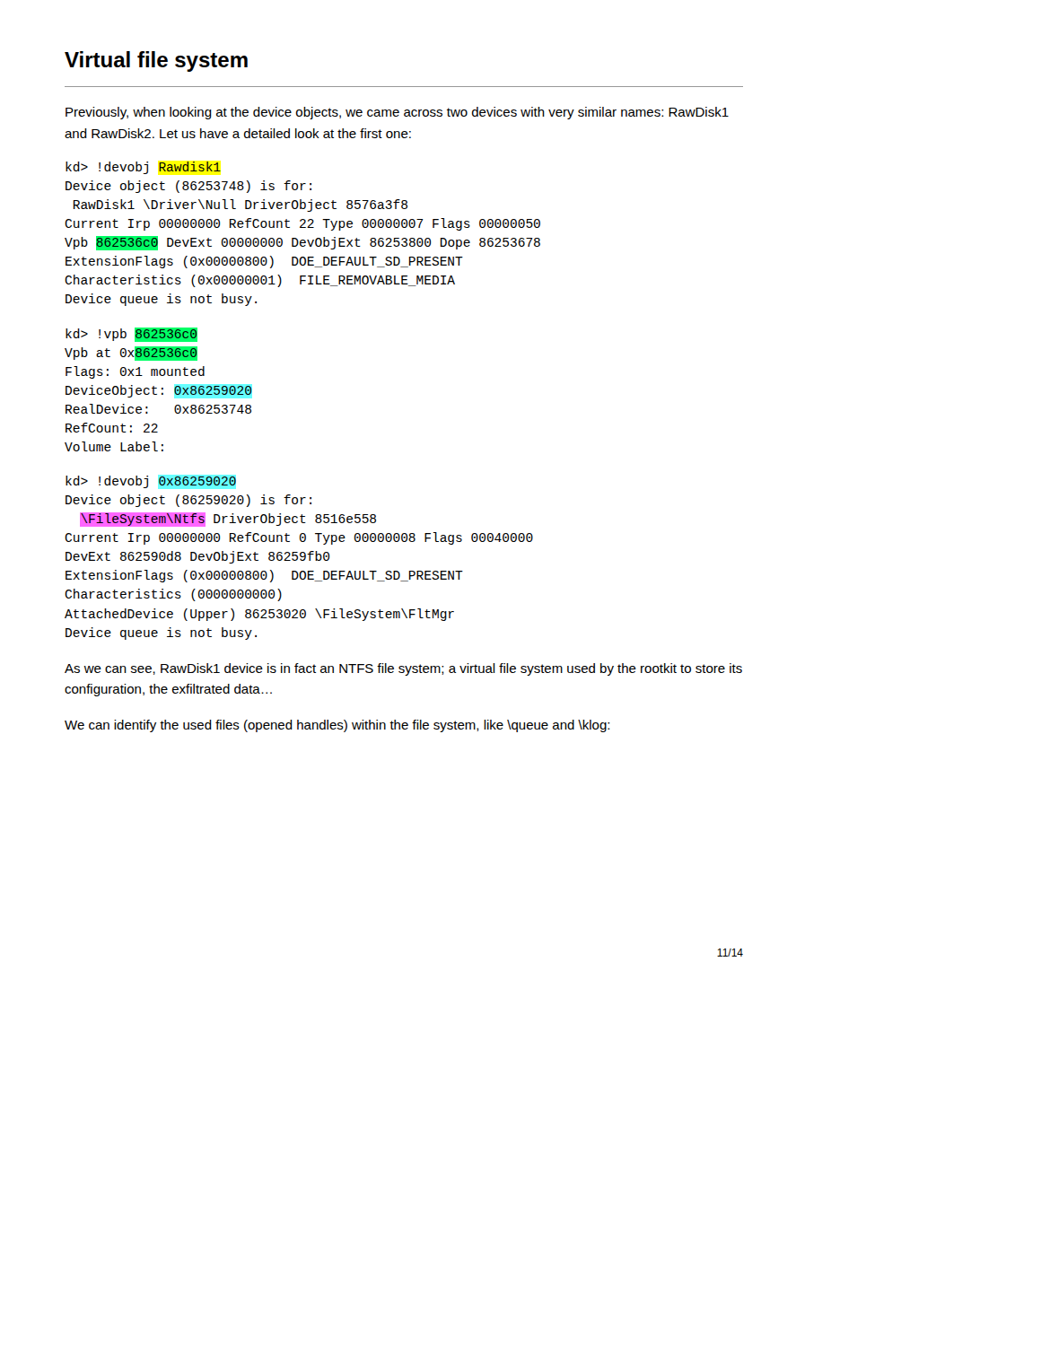Virtual file system
Previously, when looking at the device objects, we came across two devices with very similar names: RawDisk1 and RawDisk2. Let us have a detailed look at the first one:
kd> !devobj Rawdisk1
Device object (86253748) is for:
 RawDisk1 \Driver\Null DriverObject 8576a3f8
Current Irp 00000000 RefCount 22 Type 00000007 Flags 00000050
Vpb 862536c0 DevExt 00000000 DevObjExt 86253800 Dope 86253678
ExtensionFlags (0x00000800)  DOE_DEFAULT_SD_PRESENT
Characteristics (0x00000001)  FILE_REMOVABLE_MEDIA
Device queue is not busy.
kd> !vpb 862536c0
Vpb at 0x862536c0
Flags: 0x1 mounted
DeviceObject: 0x86259020
RealDevice:   0x86253748
RefCount: 22
Volume Label:
kd> !devobj 0x86259020
Device object (86259020) is for:
  \FileSystem\Ntfs DriverObject 8516e558
Current Irp 00000000 RefCount 0 Type 00000008 Flags 00040000
DevExt 862590d8 DevObjExt 86259fb0
ExtensionFlags (0x00000800)  DOE_DEFAULT_SD_PRESENT
Characteristics (0000000000)
AttachedDevice (Upper) 86253020 \FileSystem\FltMgr
Device queue is not busy.
As we can see, RawDisk1 device is in fact an NTFS file system; a virtual file system used by the rootkit to store its configuration, the exfiltrated data…
We can identify the used files (opened handles) within the file system, like \queue and \klog:
11/14